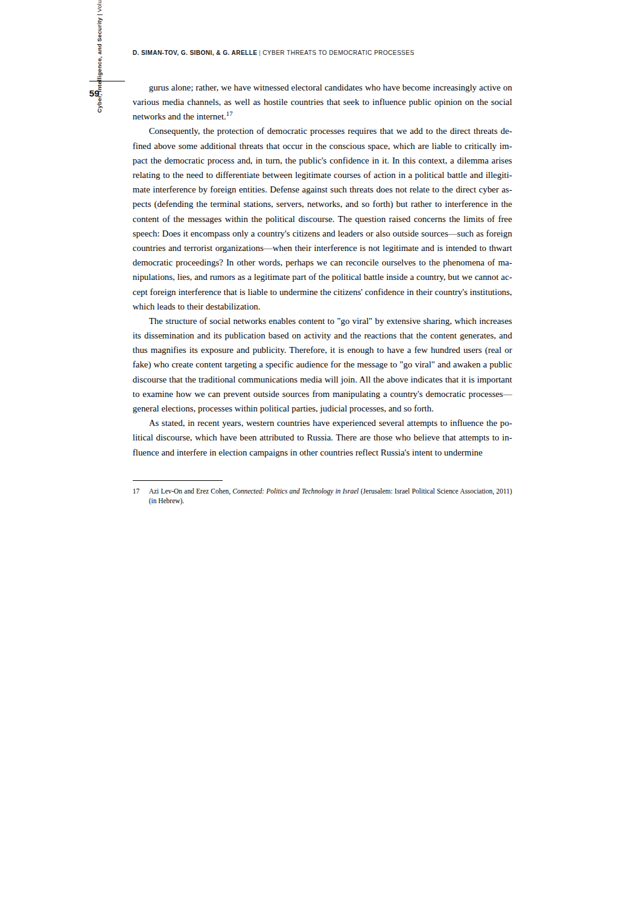D. SIMAN-TOV, G. SIBONI, & G. ARELLE|CYBER THREATS TO DEMOCRATIC PROCESSES
59
Cyber, Intelligence, and Security | Volume 1 | No. 3 | December 2017
gurus alone; rather, we have witnessed electoral candidates who have become increasingly active on various media channels, as well as hostile countries that seek to influence public opinion on the social networks and the internet.17
Consequently, the protection of democratic processes requires that we add to the direct threats defined above some additional threats that occur in the conscious space, which are liable to critically impact the democratic process and, in turn, the public's confidence in it. In this context, a dilemma arises relating to the need to differentiate between legitimate courses of action in a political battle and illegitimate interference by foreign entities. Defense against such threats does not relate to the direct cyber aspects (defending the terminal stations, servers, networks, and so forth) but rather to interference in the content of the messages within the political discourse. The question raised concerns the limits of free speech: Does it encompass only a country's citizens and leaders or also outside sources—such as foreign countries and terrorist organizations—when their interference is not legitimate and is intended to thwart democratic proceedings? In other words, perhaps we can reconcile ourselves to the phenomena of manipulations, lies, and rumors as a legitimate part of the political battle inside a country, but we cannot accept foreign interference that is liable to undermine the citizens' confidence in their country's institutions, which leads to their destabilization.
The structure of social networks enables content to "go viral" by extensive sharing, which increases its dissemination and its publication based on activity and the reactions that the content generates, and thus magnifies its exposure and publicity. Therefore, it is enough to have a few hundred users (real or fake) who create content targeting a specific audience for the message to "go viral" and awaken a public discourse that the traditional communications media will join. All the above indicates that it is important to examine how we can prevent outside sources from manipulating a country's democratic processes—general elections, processes within political parties, judicial processes, and so forth.
As stated, in recent years, western countries have experienced several attempts to influence the political discourse, which have been attributed to Russia. There are those who believe that attempts to influence and interfere in election campaigns in other countries reflect Russia's intent to undermine
17
Azi Lev-On and Erez Cohen, Connected: Politics and Technology in Israel (Jerusalem: Israel Political Science Association, 2011) (in Hebrew).